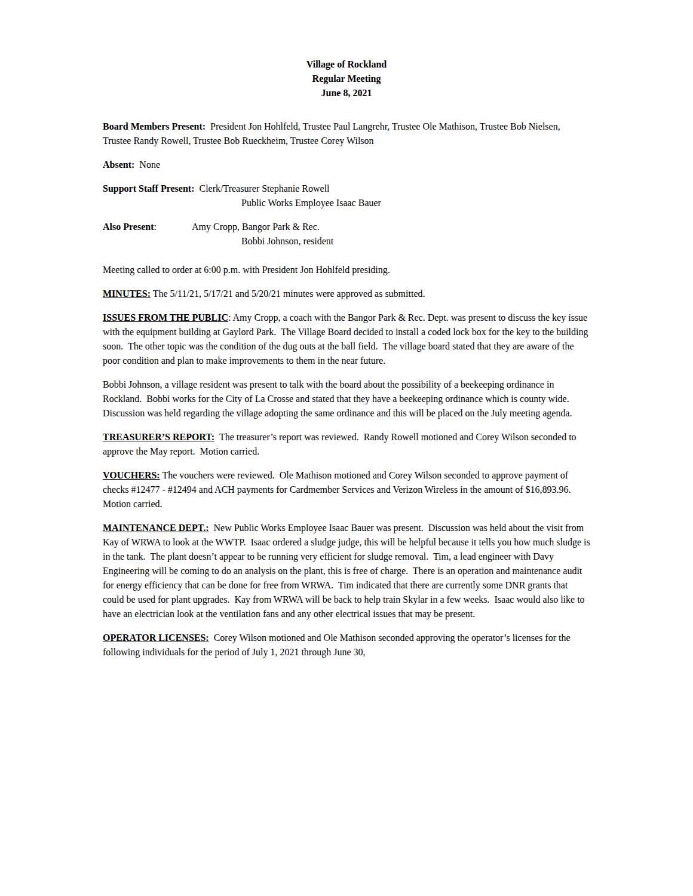Village of Rockland
Regular Meeting
June 8, 2021
Board Members Present: President Jon Hohlfeld, Trustee Paul Langrehr, Trustee Ole Mathison, Trustee Bob Nielsen, Trustee Randy Rowell, Trustee Bob Rueckheim, Trustee Corey Wilson
Absent: None
Support Staff Present: Clerk/Treasurer Stephanie RowellPublic Works Employee Isaac Bauer
Also Present: Amy Cropp, Bangor Park & Rec.Bobbi Johnson, resident
Meeting called to order at 6:00 p.m. with President Jon Hohlfeld presiding.
MINUTES: The 5/11/21, 5/17/21 and 5/20/21 minutes were approved as submitted.
ISSUES FROM THE PUBLIC: Amy Cropp, a coach with the Bangor Park & Rec. Dept. was present to discuss the key issue with the equipment building at Gaylord Park. The Village Board decided to install a coded lock box for the key to the building soon. The other topic was the condition of the dug outs at the ball field. The village board stated that they are aware of the poor condition and plan to make improvements to them in the near future.
Bobbi Johnson, a village resident was present to talk with the board about the possibility of a beekeeping ordinance in Rockland. Bobbi works for the City of La Crosse and stated that they have a beekeeping ordinance which is county wide. Discussion was held regarding the village adopting the same ordinance and this will be placed on the July meeting agenda.
TREASURER’S REPORT: The treasurer’s report was reviewed. Randy Rowell motioned and Corey Wilson seconded to approve the May report. Motion carried.
VOUCHERS: The vouchers were reviewed. Ole Mathison motioned and Corey Wilson seconded to approve payment of checks #12477 - #12494 and ACH payments for Cardmember Services and Verizon Wireless in the amount of $16,893.96. Motion carried.
MAINTENANCE DEPT.: New Public Works Employee Isaac Bauer was present. Discussion was held about the visit from Kay of WRWA to look at the WWTP. Isaac ordered a sludge judge, this will be helpful because it tells you how much sludge is in the tank. The plant doesn’t appear to be running very efficient for sludge removal. Tim, a lead engineer with Davy Engineering will be coming to do an analysis on the plant, this is free of charge. There is an operation and maintenance audit for energy efficiency that can be done for free from WRWA. Tim indicated that there are currently some DNR grants that could be used for plant upgrades. Kay from WRWA will be back to help train Skylar in a few weeks. Isaac would also like to have an electrician look at the ventilation fans and any other electrical issues that may be present.
OPERATOR LICENSES: Corey Wilson motioned and Ole Mathison seconded approving the operator’s licenses for the following individuals for the period of July 1, 2021 through June 30,